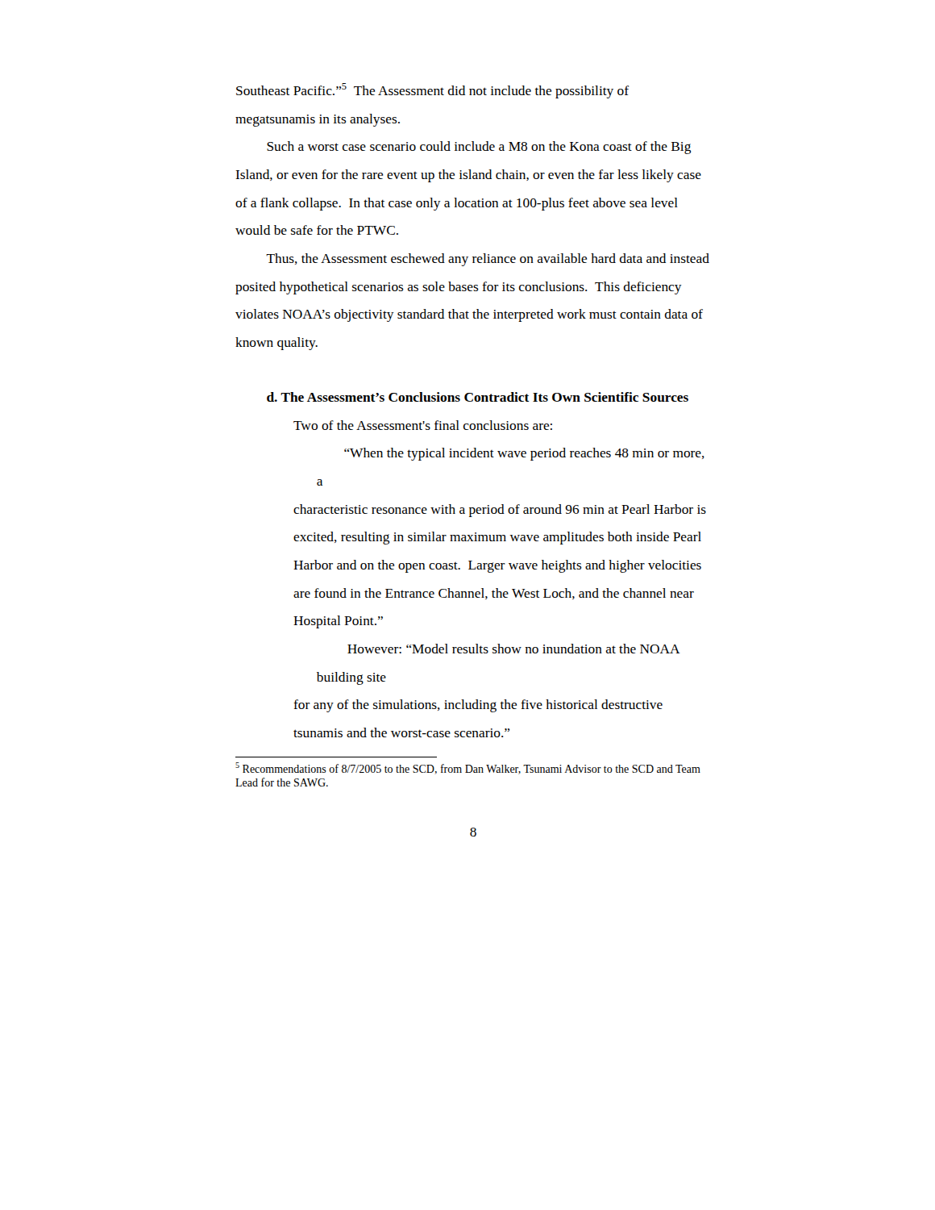Southeast Pacific.”5 The Assessment did not include the possibility of megatsunamis in its analyses.
Such a worst case scenario could include a M8 on the Kona coast of the Big Island, or even for the rare event up the island chain, or even the far less likely case of a flank collapse. In that case only a location at 100-plus feet above sea level would be safe for the PTWC.
Thus, the Assessment eschewed any reliance on available hard data and instead posited hypothetical scenarios as sole bases for its conclusions. This deficiency violates NOAA’s objectivity standard that the interpreted work must contain data of known quality.
d. The Assessment’s Conclusions Contradict Its Own Scientific Sources
Two of the Assessment's final conclusions are:
“When the typical incident wave period reaches 48 min or more, a
characteristic resonance with a period of around 96 min at Pearl Harbor is excited, resulting in similar maximum wave amplitudes both inside Pearl Harbor and on the open coast. Larger wave heights and higher velocities are found in the Entrance Channel, the West Loch, and the channel near Hospital Point.”
However: “Model results show no inundation at the NOAA building site
for any of the simulations, including the five historical destructive tsunamis and the worst-case scenario.”
5 Recommendations of 8/7/2005 to the SCD, from Dan Walker, Tsunami Advisor to the SCD and Team Lead for the SAWG.
8